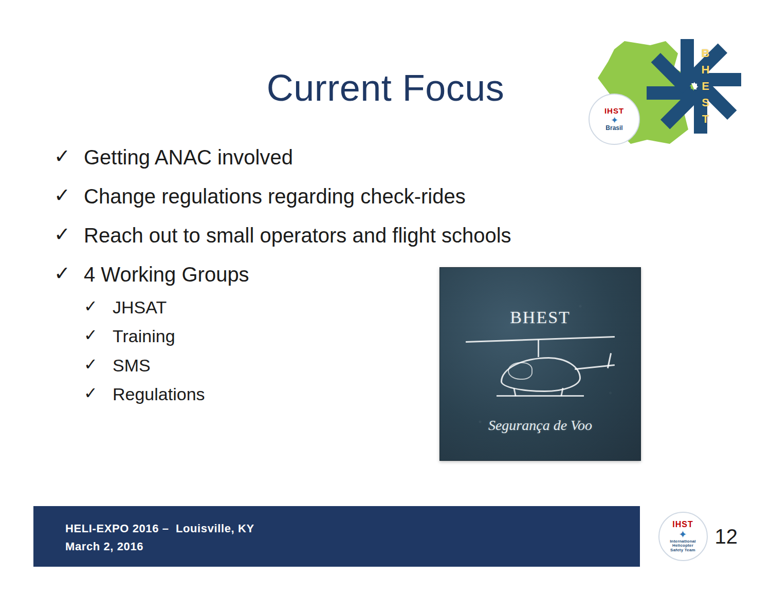B
H
E
S
T
IHST
✦
Brasil
Current Focus
Getting ANAC involved
Change regulations regarding check-rides
Reach out to small operators and flight schools
4 Working Groups
JHSAT
Training
SMS
Regulations
BHEST
Segurança de Voo
HELI-EXPO 2016 – Louisville, KY
March 2, 2016
IHST
✦
International
Helicopter
Safety Team
12